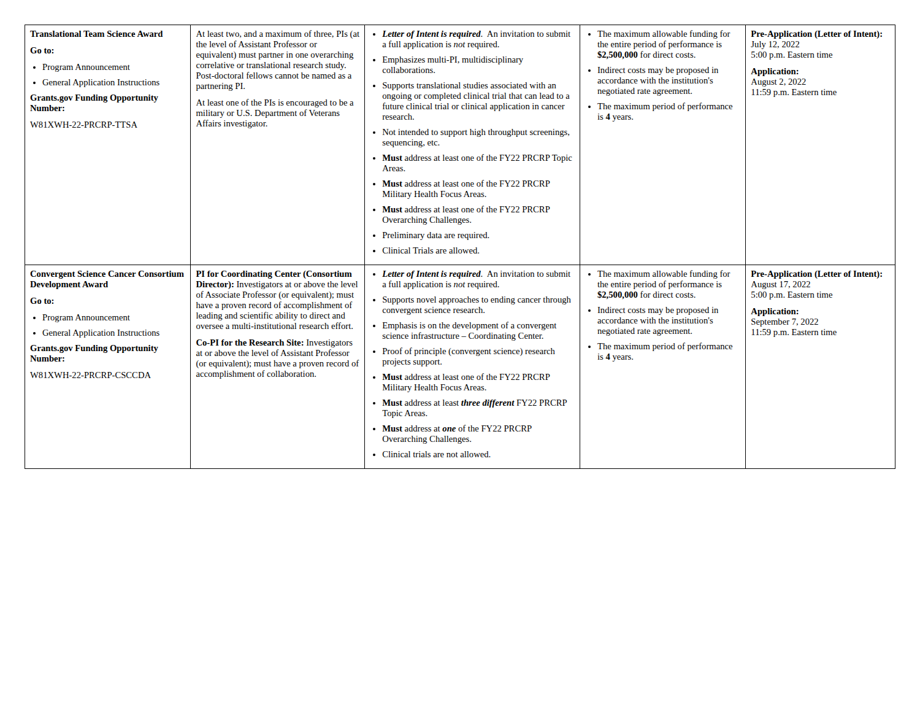| Translational Team Science Award Go to: Program Announcement General Application Instructions Grants.gov Funding Opportunity Number: W81XWH-22-PRCRP-TTSA | At least two, and a maximum of three, PIs (at the level of Assistant Professor or equivalent) must partner in one overarching correlative or translational research study. Post-doctoral fellows cannot be named as a partnering PI. At least one of the PIs is encouraged to be a military or U.S. Department of Veterans Affairs investigator. | Letter of Intent is required . An invitation to submit a full application is not required. Emphasizes multi-PI, multidisciplinary collaborations. Supports translational studies associated with an ongoing or completed clinical trial that can lead to a future clinical trial or clinical application in cancer research. Not intended to support high throughput screenings, sequencing, etc. Must address at least one of the FY22 PRCRP Topic Areas. Must address at least one of the FY22 PRCRP Military Health Focus Areas. Must address at least one of the FY22 PRCRP Overarching Challenges. Preliminary data are required. Clinical Trials are allowed. | The maximum allowable funding for the entire period of performance is $2,500,000 for direct costs. Indirect costs may be proposed in accordance with the institution's negotiated rate agreement. The maximum period of performance is 4 years. | Pre-Application (Letter of Intent): July 12, 2022 5:00 p.m. Eastern time Application: August 2, 2022 11:59 p.m. Eastern time |
| Convergent Science Cancer Consortium Development Award Go to: Program Announcement General Application Instructions Grants.gov Funding Opportunity Number: W81XWH-22-PRCRP-CSCCDA | PI for Coordinating Center (Consortium Director): Investigators at or above the level of Associate Professor (or equivalent); must have a proven record of accomplishment of leading and scientific ability to direct and oversee a multi-institutional research effort. Co-PI for the Research Site: Investigators at or above the level of Assistant Professor (or equivalent); must have a proven record of accomplishment of collaboration. | Letter of Intent is required . An invitation to submit a full application is not required. Supports novel approaches to ending cancer through convergent science research. Emphasis is on the development of a convergent science infrastructure – Coordinating Center. Proof of principle (convergent science) research projects support. Must address at least one of the FY22 PRCRP Military Health Focus Areas. Must address at least three different FY22 PRCRP Topic Areas. Must address at one of the FY22 PRCRP Overarching Challenges. Clinical trials are not allowed. | The maximum allowable funding for the entire period of performance is $2,500,000 for direct costs. Indirect costs may be proposed in accordance with the institution's negotiated rate agreement. The maximum period of performance is 4 years. | Pre-Application (Letter of Intent): August 17, 2022 5:00 p.m. Eastern time Application: September 7, 2022 11:59 p.m. Eastern time |